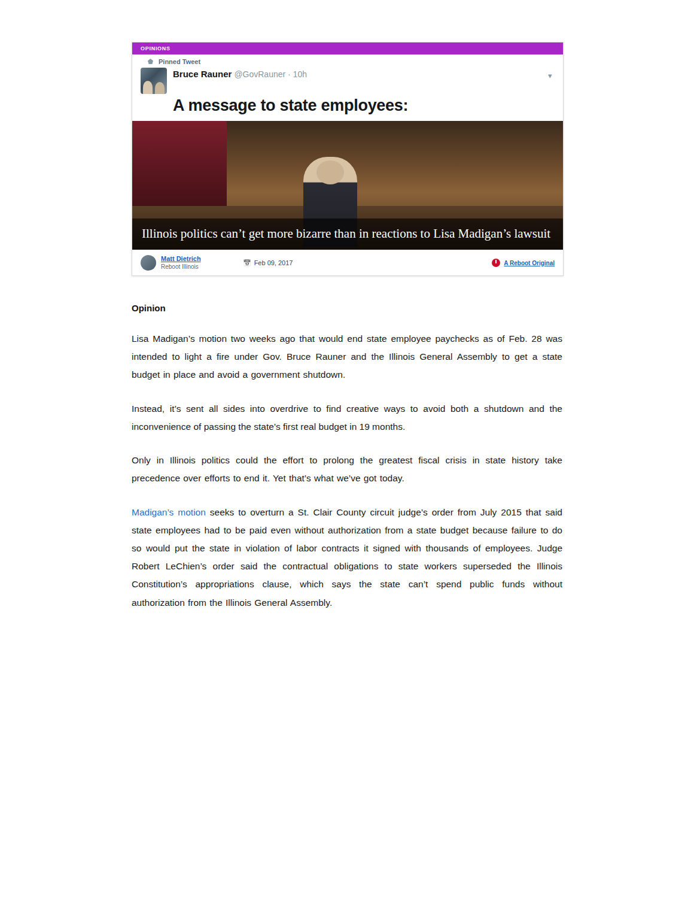Opinions
Pinned Tweet
Bruce Rauner@GovRauner · 10h
▾
A message to state employees:
Illinois politics can’t get more bizarre than in reactions to Lisa Madigan’s lawsuit
Matt Dietrich Reboot Illinois
Feb 09, 2017
A Reboot Original
Opinion
Lisa Madigan’s motion two weeks ago that would end state employee paychecks as of Feb. 28 was intended to light a fire under Gov. Bruce Rauner and the Illinois General Assembly to get a state budget in place and avoid a government shutdown.
Instead, it’s sent all sides into overdrive to find creative ways to avoid both a shutdown and the inconvenience of passing the state’s first real budget in 19 months.
Only in Illinois politics could the effort to prolong the greatest fiscal crisis in state history take precedence over efforts to end it. Yet that’s what we’ve got today.
Madigan’s motion seeks to overturn a St. Clair County circuit judge’s order from July 2015 that said state employees had to be paid even without authorization from a state budget because failure to do so would put the state in violation of labor contracts it signed with thousands of employees. Judge Robert LeChien’s order said the contractual obligations to state workers superseded the Illinois Constitution’s appropriations clause, which says the state can’t spend public funds without authorization from the Illinois General Assembly.